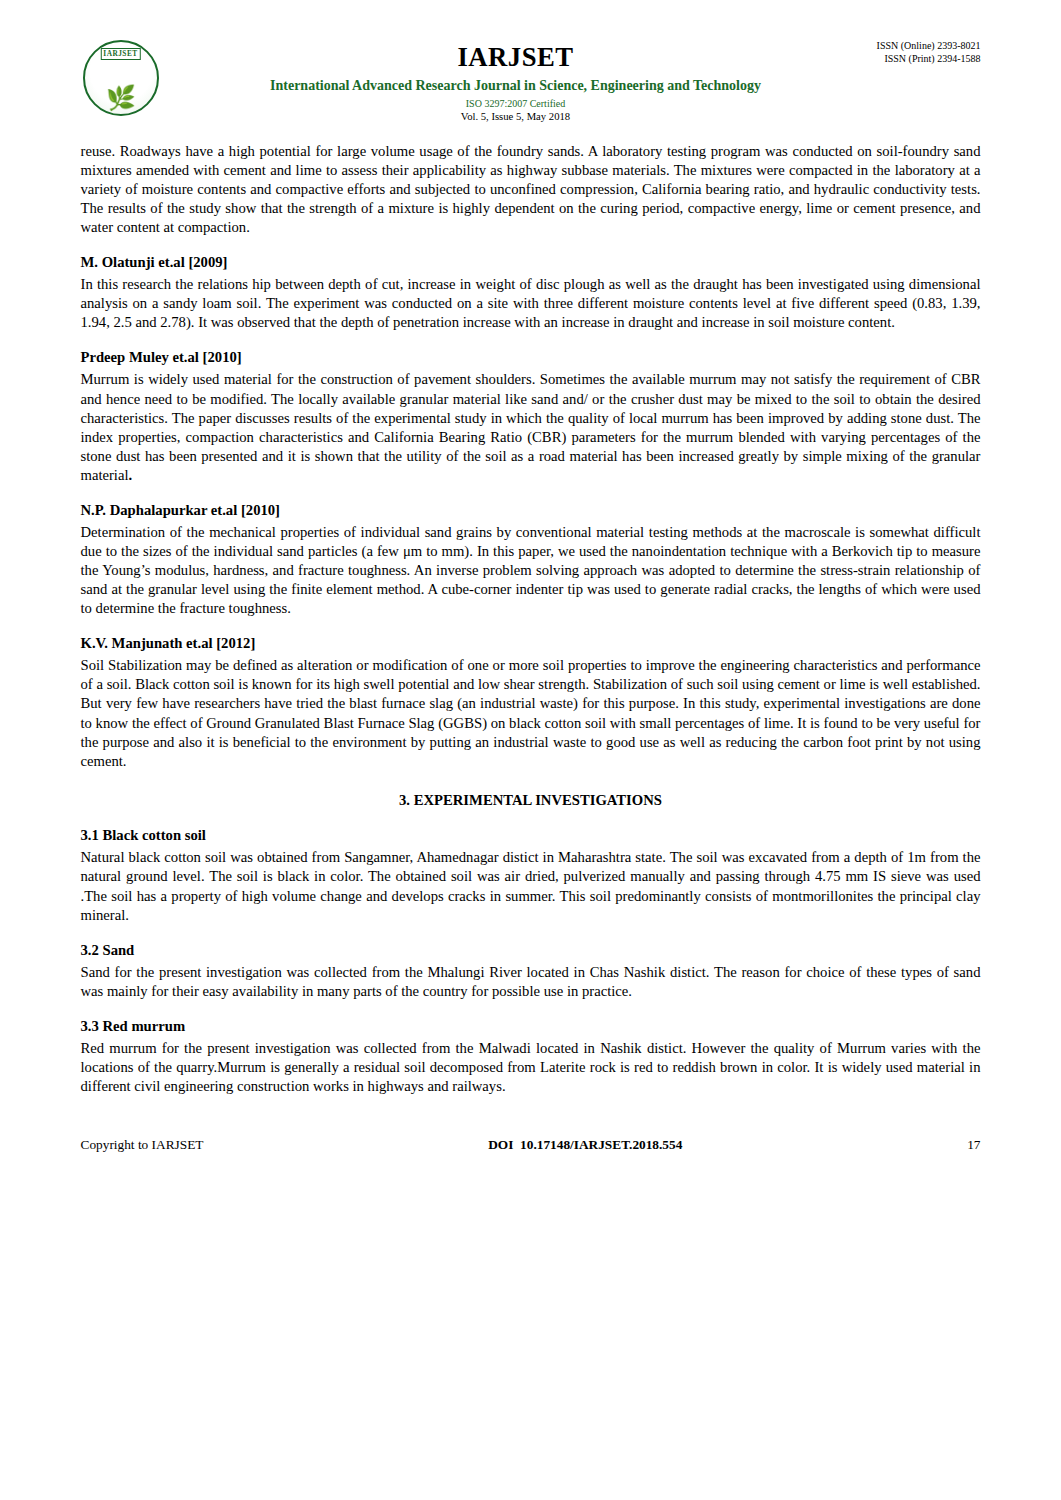IARJSET 🌿
ISSN (Online) 2393-8021
ISSN (Print) 2394-1588
IARJSET
International Advanced Research Journal in Science, Engineering and Technology
ISO 3297:2007 Certified
Vol. 5, Issue 5, May 2018
reuse. Roadways have a high potential for large volume usage of the foundry sands. A laboratory testing program was conducted on soil-foundry sand mixtures amended with cement and lime to assess their applicability as highway subbase materials. The mixtures were compacted in the laboratory at a variety of moisture contents and compactive efforts and subjected to unconfined compression, California bearing ratio, and hydraulic conductivity tests. The results of the study show that the strength of a mixture is highly dependent on the curing period, compactive energy, lime or cement presence, and water content at compaction.
M. Olatunji et.al [2009]
In this research the relations hip between depth of cut, increase in weight of disc plough as well as the draught has been investigated using dimensional analysis on a sandy loam soil. The experiment was conducted on a site with three different moisture contents level at five different speed (0.83, 1.39, 1.94, 2.5 and 2.78). It was observed that the depth of penetration increase with an increase in draught and increase in soil moisture content.
Prdeep Muley et.al [2010]
Murrum is widely used material for the construction of pavement shoulders. Sometimes the available murrum may not satisfy the requirement of CBR and hence need to be modified. The locally available granular material like sand and/ or the crusher dust may be mixed to the soil to obtain the desired characteristics. The paper discusses results of the experimental study in which the quality of local murrum has been improved by adding stone dust. The index properties, compaction characteristics and California Bearing Ratio (CBR) parameters for the murrum blended with varying percentages of the stone dust has been presented and it is shown that the utility of the soil as a road material has been increased greatly by simple mixing of the granular material.
N.P. Daphalapurkar et.al [2010]
Determination of the mechanical properties of individual sand grains by conventional material testing methods at the macroscale is somewhat difficult due to the sizes of the individual sand particles (a few μm to mm). In this paper, we used the nanoindentation technique with a Berkovich tip to measure the Young’s modulus, hardness, and fracture toughness. An inverse problem solving approach was adopted to determine the stress-strain relationship of sand at the granular level using the finite element method. A cube-corner indenter tip was used to generate radial cracks, the lengths of which were used to determine the fracture toughness.
K.V. Manjunath et.al [2012]
Soil Stabilization may be defined as alteration or modification of one or more soil properties to improve the engineering characteristics and performance of a soil. Black cotton soil is known for its high swell potential and low shear strength. Stabilization of such soil using cement or lime is well established. But very few have researchers have tried the blast furnace slag (an industrial waste) for this purpose. In this study, experimental investigations are done to know the effect of Ground Granulated Blast Furnace Slag (GGBS) on black cotton soil with small percentages of lime. It is found to be very useful for the purpose and also it is beneficial to the environment by putting an industrial waste to good use as well as reducing the carbon foot print by not using cement.
3. EXPERIMENTAL INVESTIGATIONS
3.1 Black cotton soil
Natural black cotton soil was obtained from Sangamner, Ahamednagar distict in Maharashtra state. The soil was excavated from a depth of 1m from the natural ground level. The soil is black in color. The obtained soil was air dried, pulverized manually and passing through 4.75 mm IS sieve was used .The soil has a property of high volume change and develops cracks in summer. This soil predominantly consists of montmorillonites the principal clay mineral.
3.2 Sand
Sand for the present investigation was collected from the Mhalungi River located in Chas Nashik distict. The reason for choice of these types of sand was mainly for their easy availability in many parts of the country for possible use in practice.
3.3 Red murrum
Red murrum for the present investigation was collected from the Malwadi located in Nashik distict. However the quality of Murrum varies with the locations of the quarry.Murrum is generally a residual soil decomposed from Laterite rock is red to reddish brown in color. It is widely used material in different civil engineering construction works in highways and railways.
Copyright to IARJSET
DOI 10.17148/IARJSET.2018.554
17